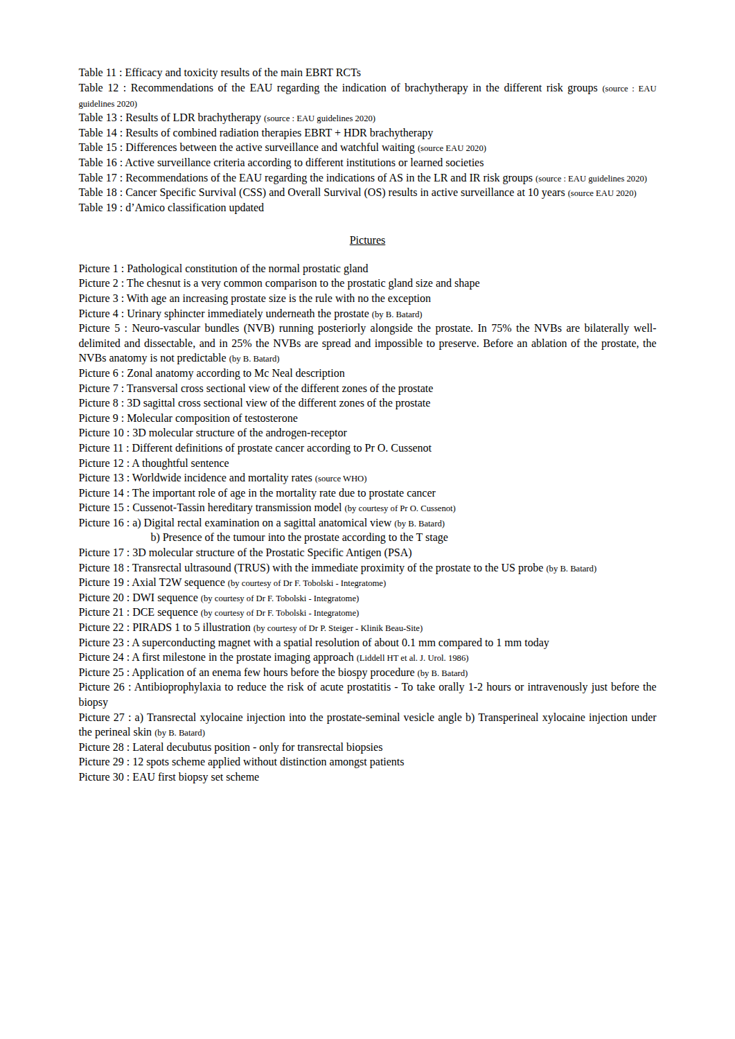Table 11 : Efficacy and toxicity results of the main EBRT RCTs
Table 12 : Recommendations of the EAU regarding the indication of brachytherapy in the different risk groups (source : EAU guidelines 2020)
Table 13 : Results of LDR brachytherapy (source : EAU guidelines 2020)
Table 14 : Results of combined radiation therapies EBRT + HDR brachytherapy
Table 15 : Differences between the active surveillance and watchful waiting (source EAU 2020)
Table 16 : Active surveillance criteria according to different institutions or learned societies
Table 17 : Recommendations of the EAU regarding the indications of AS in the LR and IR risk groups (source : EAU guidelines 2020)
Table 18 : Cancer Specific Survival (CSS) and Overall Survival (OS) results in active surveillance at 10 years (source EAU 2020)
Table 19 : d’Amico classification updated
Pictures
Picture 1 : Pathological constitution of the normal prostatic gland
Picture 2 : The chesnut is a very common comparison to the prostatic gland size and shape
Picture 3 : With age an increasing prostate size is the rule with no the exception
Picture 4 : Urinary sphincter immediately underneath the prostate (by B. Batard)
Picture 5 : Neuro-vascular bundles (NVB) running posteriorly alongside the prostate. In 75% the NVBs are bilaterally well-delimited and dissectable, and in 25% the NVBs are spread and impossible to preserve. Before an ablation of the prostate, the NVBs anatomy is not predictable (by B. Batard)
Picture 6 : Zonal anatomy according to Mc Neal description
Picture 7 : Transversal cross sectional view of the different zones of the prostate
Picture 8 : 3D sagittal cross sectional view of the different zones of the prostate
Picture 9 : Molecular composition of testosterone
Picture 10 : 3D molecular structure of the androgen-receptor
Picture 11 : Different definitions of prostate cancer according to Pr O. Cussenot
Picture 12 : A thoughtful sentence
Picture 13 : Worldwide incidence and mortality rates (source WHO)
Picture 14 : The important role of age in the mortality rate due to prostate cancer
Picture 15 : Cussenot-Tassin hereditary transmission model (by courtesy of Pr O. Cussenot)
Picture 16 : a) Digital rectal examination on a sagittal anatomical view (by B. Batard)
b) Presence of the tumour into the prostate according to the T stage
Picture 17 : 3D molecular structure of the Prostatic Specific Antigen (PSA)
Picture 18 : Transrectal ultrasound (TRUS) with the immediate proximity of the prostate to the US probe (by B. Batard)
Picture 19 : Axial T2W sequence (by courtesy of Dr F. Tobolski - Integratome)
Picture 20 : DWI sequence (by courtesy of Dr F. Tobolski - Integratome)
Picture 21 : DCE sequence (by courtesy of Dr F. Tobolski - Integratome)
Picture 22 : PIRADS 1 to 5 illustration (by courtesy of Dr P. Steiger - Klinik Beau-Site)
Picture 23 : A superconducting magnet with a spatial resolution of about 0.1 mm compared to 1 mm today
Picture 24 : A first milestone in the prostate imaging approach (Liddell HT et al. J. Urol. 1986)
Picture 25 : Application of an enema few hours before the biospy procedure (by B. Batard)
Picture 26 : Antibioprophylaxia to reduce the risk of acute prostatitis - To take orally 1-2 hours or intravenously just before the biopsy
Picture 27 : a) Transrectal xylocaine injection into the prostate-seminal vesicle angle b) Transperineal xylocaine injection under the perineal skin (by B. Batard)
Picture 28 : Lateral decubutus position - only for transrectal biopsies
Picture 29 : 12 spots scheme applied without distinction amongst patients
Picture 30 : EAU first biopsy set scheme